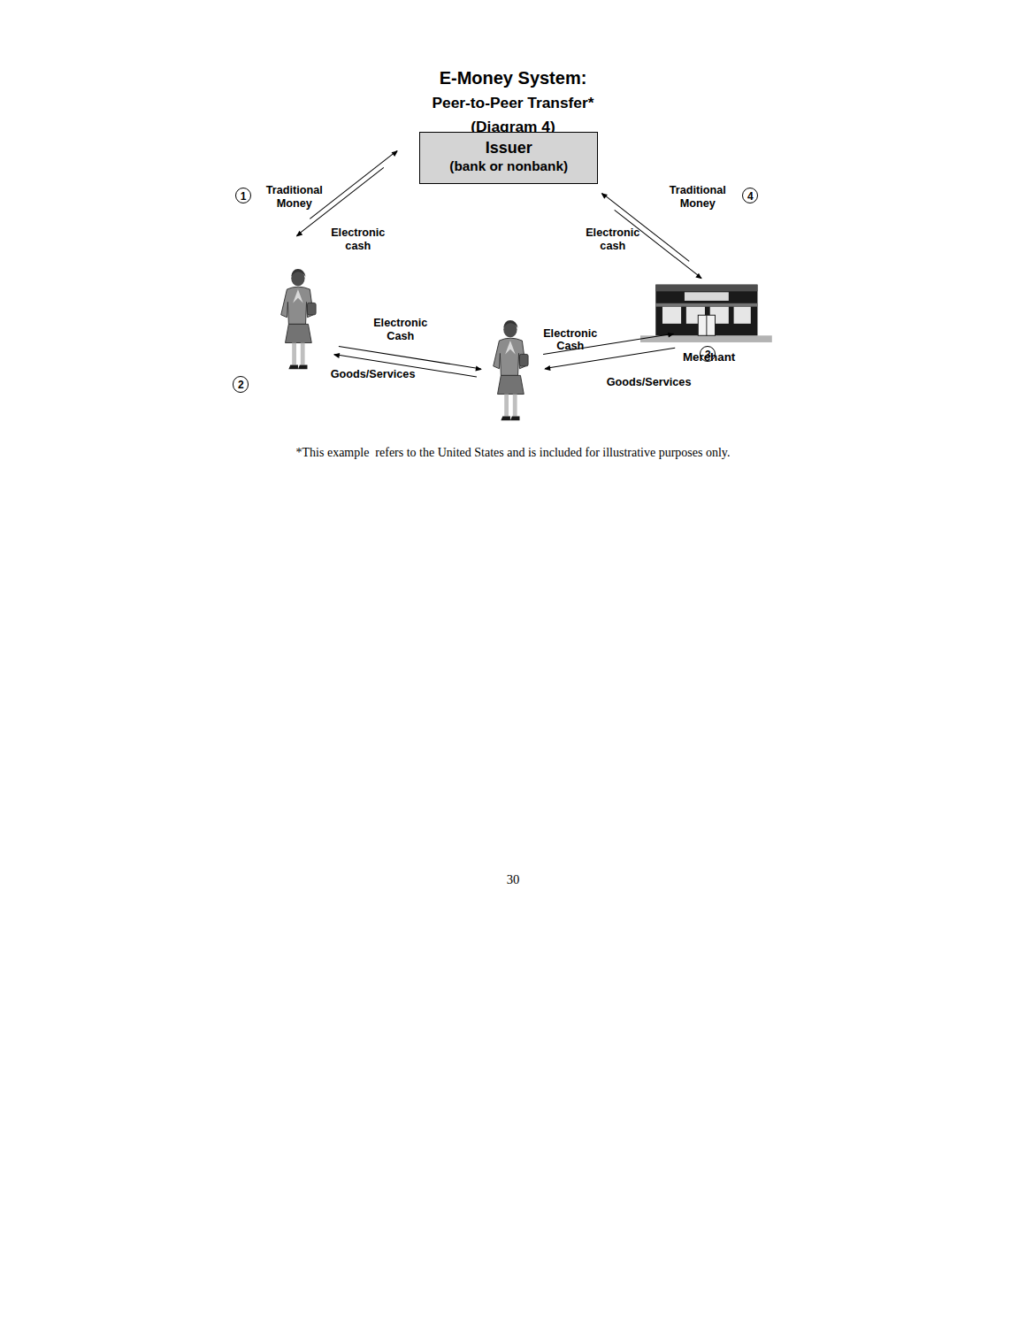E-Money System:
Peer-to-Peer Transfer*
(Diagram 4)
Issuer
(bank or nonbank)
Traditional
Money
1
Electronic
cash
Traditional
Money
4
Electronic
cash
Merchant
Electronic
Cash
Goods/Services
2
Electronic
Cash
Goods/Services
3
*This example refers to the United States and is included for illustrative purposes only.
30